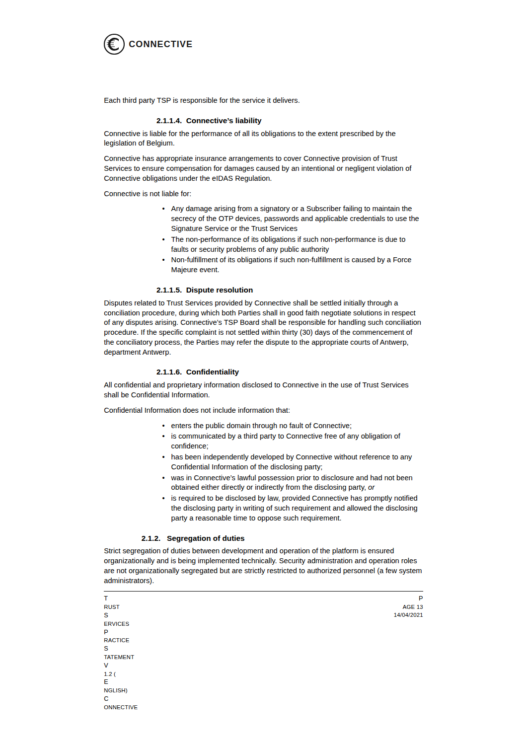CONNECTIVE
Each third party TSP is responsible for the service it delivers.
2.1.1.4. Connective’s liability
Connective is liable for the performance of all its obligations to the extent prescribed by the legislation of Belgium.
Connective has appropriate insurance arrangements to cover Connective provision of Trust Services to ensure compensation for damages caused by an intentional or negligent violation of Connective obligations under the eIDAS Regulation.
Connective is not liable for:
Any damage arising from a signatory or a Subscriber failing to maintain the secrecy of the OTP devices, passwords and applicable credentials to use the Signature Service or the Trust Services
The non-performance of its obligations if such non-performance is due to faults or security problems of any public authority
Non-fulfillment of its obligations if such non-fulfillment is caused by a Force Majeure event.
2.1.1.5. Dispute resolution
Disputes related to Trust Services provided by Connective shall be settled initially through a conciliation procedure, during which both Parties shall in good faith negotiate solutions in respect of any disputes arising. Connective’s TSP Board shall be responsible for handling such conciliation procedure. If the specific complaint is not settled within thirty (30) days of the commencement of the conciliatory process, the Parties may refer the dispute to the appropriate courts of Antwerp, department Antwerp.
2.1.1.6. Confidentiality
All confidential and proprietary information disclosed to Connective in the use of Trust Services shall be Confidential Information.
Confidential Information does not include information that:
enters the public domain through no fault of Connective;
is communicated by a third party to Connective free of any obligation of confidence;
has been independently developed by Connective without reference to any Confidential Information of the disclosing party;
was in Connective’s lawful possession prior to disclosure and had not been obtained either directly or indirectly from the disclosing party, or
is required to be disclosed by law, provided Connective has promptly notified the disclosing party in writing of such requirement and allowed the disclosing party a reasonable time to oppose such requirement.
2.1.2. Segregation of duties
Strict segregation of duties between development and operation of the platform is ensured organizationally and is being implemented technically. Security administration and operation roles are not organizationally segregated but are strictly restricted to authorized personnel (a few system administrators).
TRUST SERVICES PRACTICE STATEMENT V1.2 (ENGLISH) CONNECTIVE
PAGE 13 14/04/2021